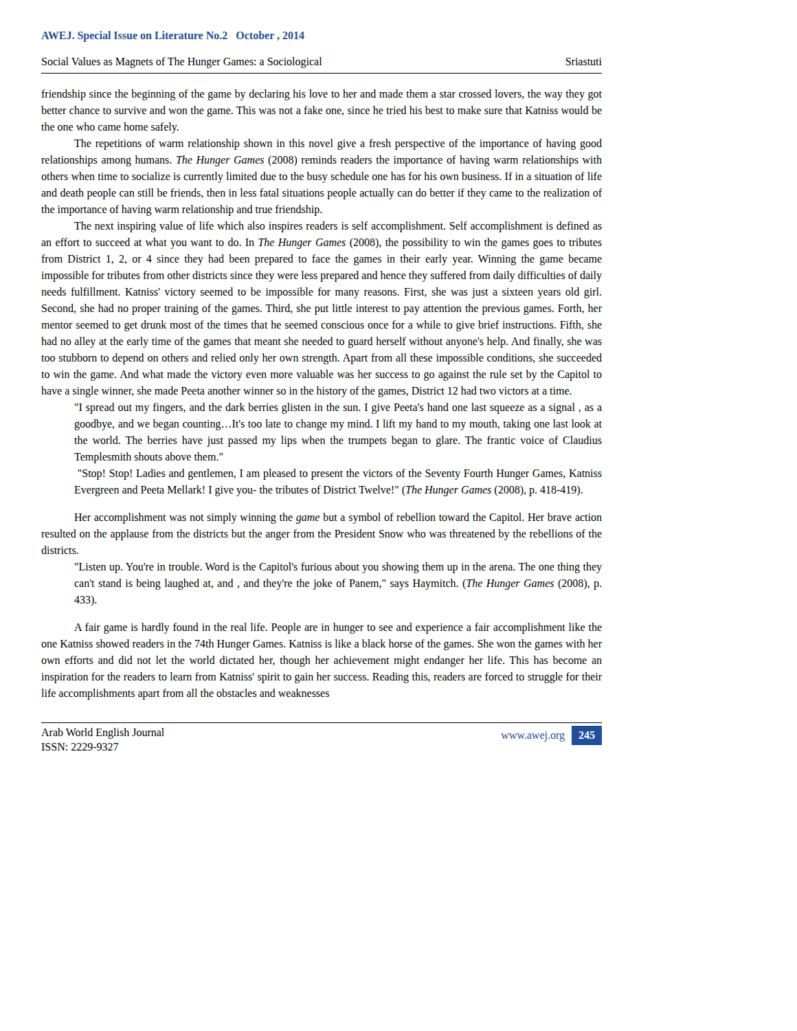AWEJ. Special Issue on Literature No.2 October , 2014
Social Values as Magnets of The Hunger Games: a Sociological Sriastuti
friendship since the beginning of the game by declaring his love to her and made them a star crossed lovers, the way they got better chance to survive and won the game. This was not a fake one, since he tried his best to make sure that Katniss would be the one who came home safely.
The repetitions of warm relationship shown in this novel give a fresh perspective of the importance of having good relationships among humans. The Hunger Games (2008) reminds readers the importance of having warm relationships with others when time to socialize is currently limited due to the busy schedule one has for his own business. If in a situation of life and death people can still be friends, then in less fatal situations people actually can do better if they came to the realization of the importance of having warm relationship and true friendship.
The next inspiring value of life which also inspires readers is self accomplishment. Self accomplishment is defined as an effort to succeed at what you want to do. In The Hunger Games (2008), the possibility to win the games goes to tributes from District 1, 2, or 4 since they had been prepared to face the games in their early year. Winning the game became impossible for tributes from other districts since they were less prepared and hence they suffered from daily difficulties of daily needs fulfillment. Katniss' victory seemed to be impossible for many reasons. First, she was just a sixteen years old girl. Second, she had no proper training of the games. Third, she put little interest to pay attention the previous games. Forth, her mentor seemed to get drunk most of the times that he seemed conscious once for a while to give brief instructions. Fifth, she had no alley at the early time of the games that meant she needed to guard herself without anyone's help. And finally, she was too stubborn to depend on others and relied only her own strength. Apart from all these impossible conditions, she succeeded to win the game. And what made the victory even more valuable was her success to go against the rule set by the Capitol to have a single winner, she made Peeta another winner so in the history of the games, District 12 had two victors at a time.
"I spread out my fingers, and the dark berries glisten in the sun. I give Peeta's hand one last squeeze as a signal , as a goodbye, and we began counting…It's too late to change my mind. I lift my hand to my mouth, taking one last look at the world. The berries have just passed my lips when the trumpets began to glare. The frantic voice of Claudius Templesmith shouts above them."
"Stop! Stop! Ladies and gentlemen, I am pleased to present the victors of the Seventy Fourth Hunger Games, Katniss Evergreen and Peeta Mellark! I give you- the tributes of District Twelve!" (The Hunger Games (2008), p. 418-419).
Her accomplishment was not simply winning the game but a symbol of rebellion toward the Capitol. Her brave action resulted on the applause from the districts but the anger from the President Snow who was threatened by the rebellions of the districts.
"Listen up. You're in trouble. Word is the Capitol's furious about you showing them up in the arena. The one thing they can't stand is being laughed at, and , and they're the joke of Panem," says Haymitch. (The Hunger Games (2008), p. 433).
A fair game is hardly found in the real life. People are in hunger to see and experience a fair accomplishment like the one Katniss showed readers in the 74th Hunger Games. Katniss is like a black horse of the games. She won the games with her own efforts and did not let the world dictated her, though her achievement might endanger her life. This has become an inspiration for the readers to learn from Katniss' spirit to gain her success. Reading this, readers are forced to struggle for their life accomplishments apart from all the obstacles and weaknesses
Arab World English Journal
ISSN: 2229-9327
www.awej.org 245